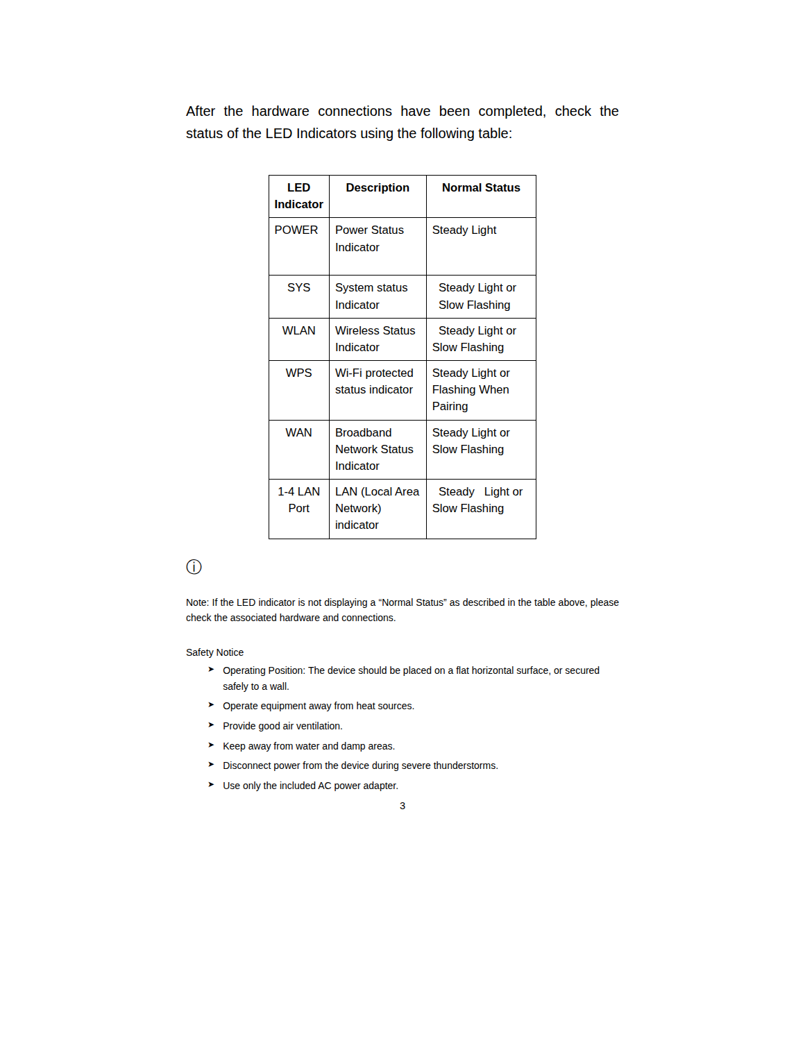After the hardware connections have been completed, check the status of the LED Indicators using the following table:
| LED Indicator | Description | Normal Status |
| --- | --- | --- |
| POWER | Power Status Indicator | Steady Light |
| SYS | System status Indicator | Steady Light or Slow Flashing |
| WLAN | Wireless Status Indicator | Steady Light or Slow Flashing |
| WPS | Wi-Fi protected status indicator | Steady Light or Flashing When Pairing |
| WAN | Broadband Network Status Indicator | Steady Light or Slow Flashing |
| 1-4 LAN Port | LAN (Local Area Network) indicator | Steady Light or Slow Flashing |
ⓘ
Note: If the LED indicator is not displaying a “Normal Status” as described in the table above, please check the associated hardware and connections.
Safety Notice
Operating Position: The device should be placed on a flat horizontal surface, or secured safely to a wall.
Operate equipment away from heat sources.
Provide good air ventilation.
Keep away from water and damp areas.
Disconnect power from the device during severe thunderstorms.
Use only the included AC power adapter.
3